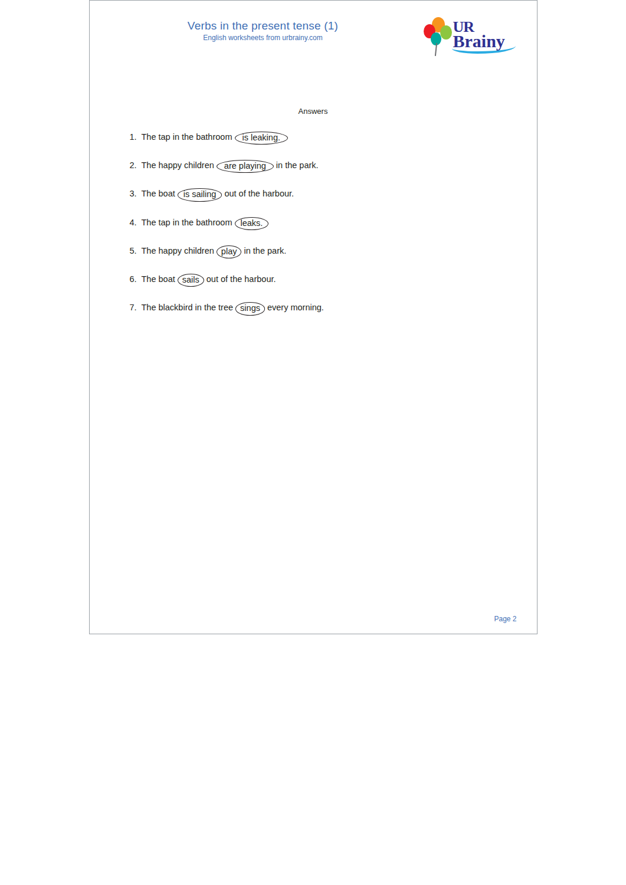Verbs in the present tense (1)
English worksheets from urbrainy.com
UR Brainy
Answers
1. The tap in the bathroom is leaking.
2. The happy children are playing in the park.
3. The boat is sailing out of the harbour.
4. The tap in the bathroom leaks.
5. The happy children play in the park.
6. The boat sails out of the harbour.
7. The blackbird in the tree sings every morning.
Page 2